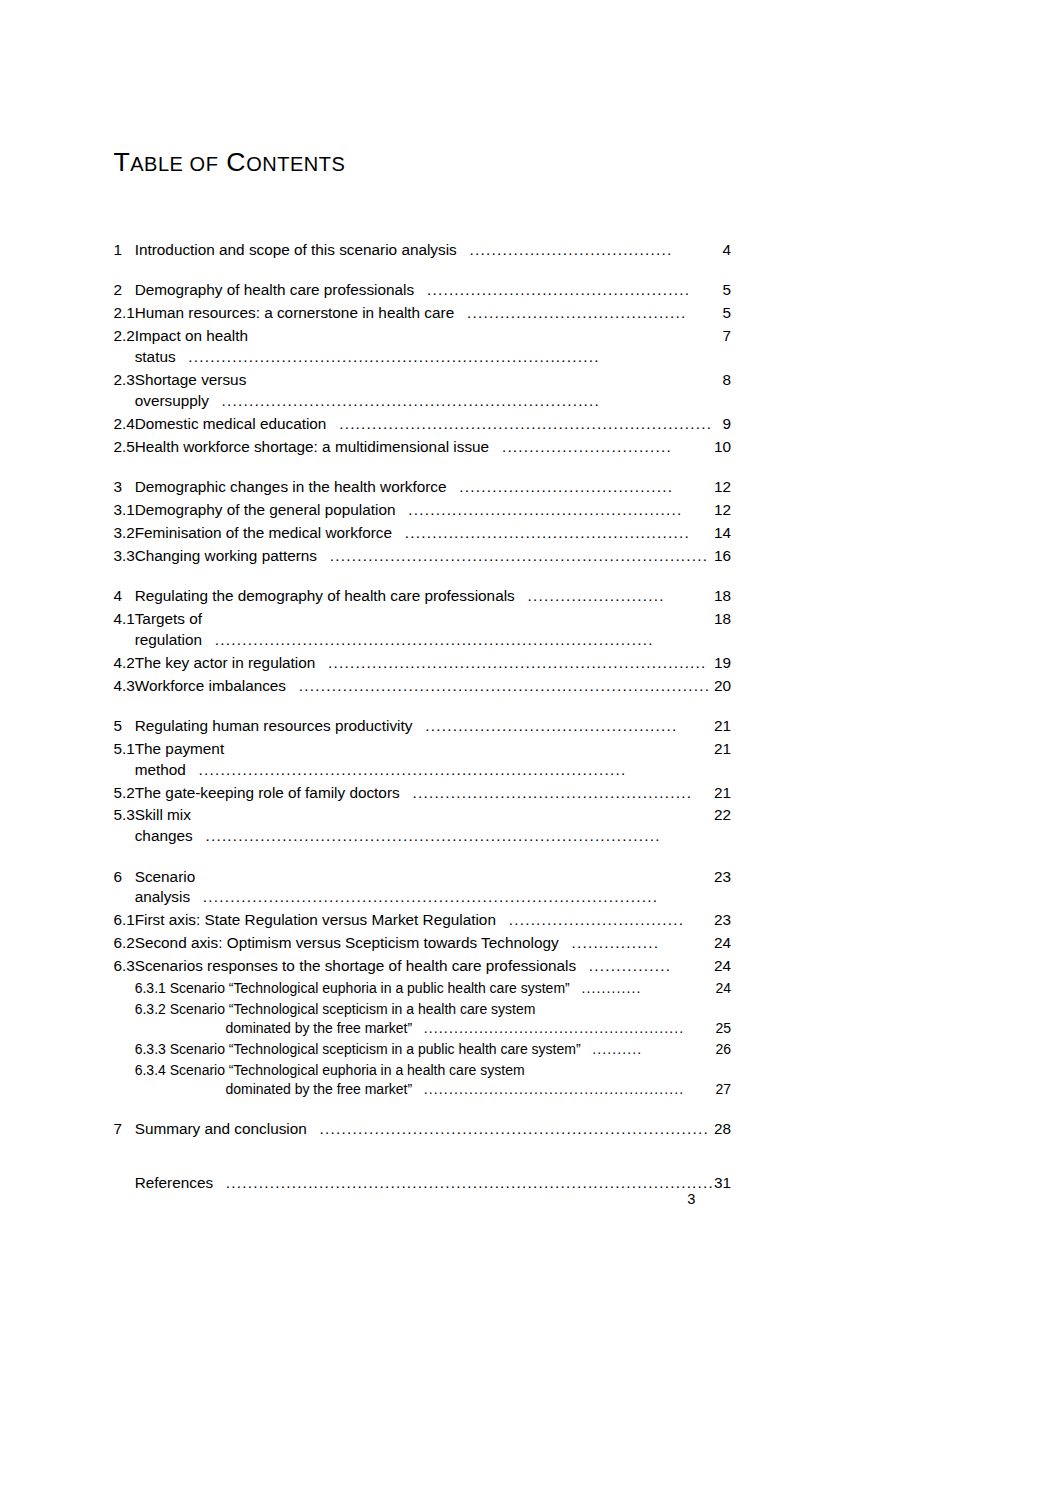TABLE OF CONTENTS
| 1 | Introduction and scope of this scenario analysis ..................................... | 4 |
| 2 | Demography of health care professionals ................................................ | 5 |
| 2.1 | Human resources: a cornerstone in health care ........................................ | 5 |
| 2.2 | Impact on health status ........................................................................... | 7 |
| 2.3 | Shortage versus oversupply ..................................................................... | 8 |
| 2.4 | Domestic medical education .................................................................... | 9 |
| 2.5 | Health workforce shortage: a multidimensional issue ............................... | 10 |
| 3 | Demographic changes in the health workforce ....................................... | 12 |
| 3.1 | Demography of the general population .................................................. | 12 |
| 3.2 | Feminisation of the medical workforce .................................................... | 14 |
| 3.3 | Changing working patterns ..................................................................... | 16 |
| 4 | Regulating the demography of health care professionals ......................... | 18 |
| 4.1 | Targets of regulation ................................................................................ | 18 |
| 4.2 | The key actor in regulation ..................................................................... | 19 |
| 4.3 | Workforce imbalances ........................................................................... | 20 |
| 5 | Regulating human resources productivity .............................................. | 21 |
| 5.1 | The payment method .............................................................................. | 21 |
| 5.2 | The gate-keeping role of family doctors ................................................... | 21 |
| 5.3 | Skill mix changes ................................................................................... | 22 |
| 6 | Scenario analysis ................................................................................... | 23 |
| 6.1 | First axis: State Regulation versus Market Regulation ................................ | 23 |
| 6.2 | Second axis: Optimism versus Scepticism towards Technology ................ | 24 |
| 6.3 | Scenarios responses to the shortage of health care professionals ............... | 24 |
| | 6.3.1 Scenario “Technological euphoria in a public health care system” ............ | 24 |
| | 6.3.2 Scenario “Technological scepticism in a health care system | |
| | dominated by the free market” .................................................... | 25 |
| | 6.3.3 Scenario “Technological scepticism in a public health care system” .......... | 26 |
| | 6.3.4 Scenario “Technological euphoria in a health care system | |
| | dominated by the free market” .................................................... | 27 |
| 7 | Summary and conclusion ....................................................................... | 28 |
| | References ......................................................................................... | 31 |
3